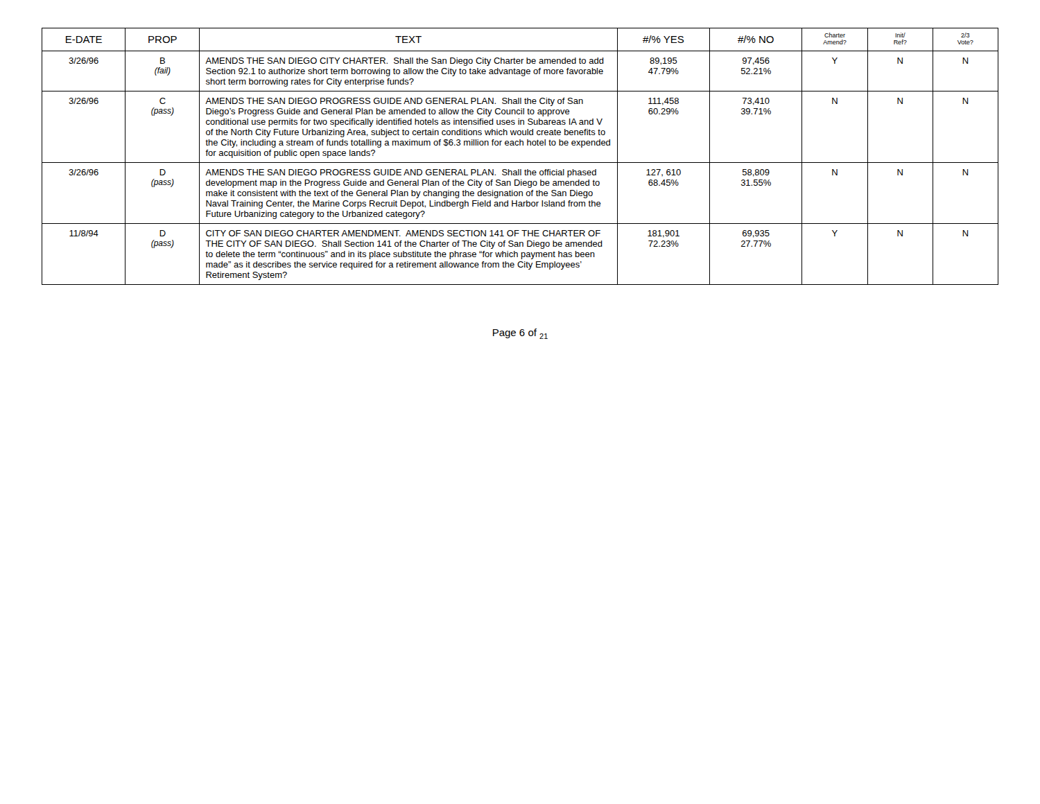| E-DATE | PROP | TEXT | #/% YES | #/% NO | Charter Amend? | Init/ Ref? | 2/3 Vote? |
| --- | --- | --- | --- | --- | --- | --- | --- |
| 3/26/96 | B (fail) | AMENDS THE SAN DIEGO CITY CHARTER. Shall the San Diego City Charter be amended to add Section 92.1 to authorize short term borrowing to allow the City to take advantage of more favorable short term borrowing rates for City enterprise funds? | 89,195 47.79% | 97,456 52.21% | Y | N | N |
| 3/26/96 | C (pass) | AMENDS THE SAN DIEGO PROGRESS GUIDE AND GENERAL PLAN. Shall the City of San Diego’s Progress Guide and General Plan be amended to allow the City Council to approve conditional use permits for two specifically identified hotels as intensified uses in Subareas IA and V of the North City Future Urbanizing Area, subject to certain conditions which would create benefits to the City, including a stream of funds totalling a maximum of $6.3 million for each hotel to be expended for acquisition of public open space lands? | 111,458 60.29% | 73,410 39.71% | N | N | N |
| 3/26/96 | D (pass) | AMENDS THE SAN DIEGO PROGRESS GUIDE AND GENERAL PLAN. Shall the official phased development map in the Progress Guide and General Plan of the City of San Diego be amended to make it consistent with the text of the General Plan by changing the designation of the San Diego Naval Training Center, the Marine Corps Recruit Depot, Lindbergh Field and Harbor Island from the Future Urbanizing category to the Urbanized category? | 127, 610 68.45% | 58,809 31.55% | N | N | N |
| 11/8/94 | D (pass) | CITY OF SAN DIEGO CHARTER AMENDMENT. AMENDS SECTION 141 OF THE CHARTER OF THE CITY OF SAN DIEGO. Shall Section 141 of the Charter of The City of San Diego be amended to delete the term “continuous” and in its place substitute the phrase “for which payment has been made” as it describes the service required for a retirement allowance from the City Employees’ Retirement System? | 181,901 72.23% | 69,935 27.77% | Y | N | N |
Page 6 of 21